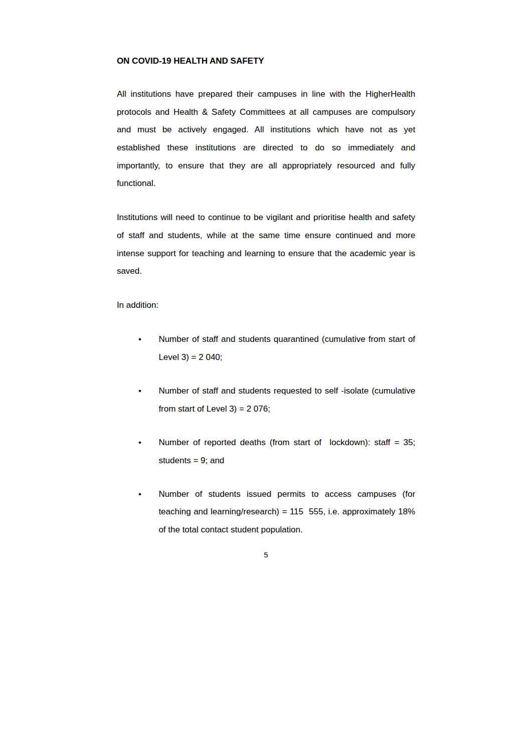ON COVID-19 HEALTH AND SAFETY
All institutions have prepared their campuses in line with the HigherHealth protocols and Health & Safety Committees at all campuses are compulsory and must be actively engaged. All institutions which have not as yet established these institutions are directed to do so immediately and importantly, to ensure that they are all appropriately resourced and fully functional.
Institutions will need to continue to be vigilant and prioritise health and safety of staff and students, while at the same time ensure continued and more intense support for teaching and learning to ensure that the academic year is saved.
In addition:
Number of staff and students quarantined (cumulative from start of Level 3) = 2 040;
Number of staff and students requested to self -isolate (cumulative from start of Level 3) = 2 076;
Number of reported deaths (from start of lockdown): staff = 35; students = 9; and
Number of students issued permits to access campuses (for teaching and learning/research) = 115 555, i.e. approximately 18% of the total contact student population.
5